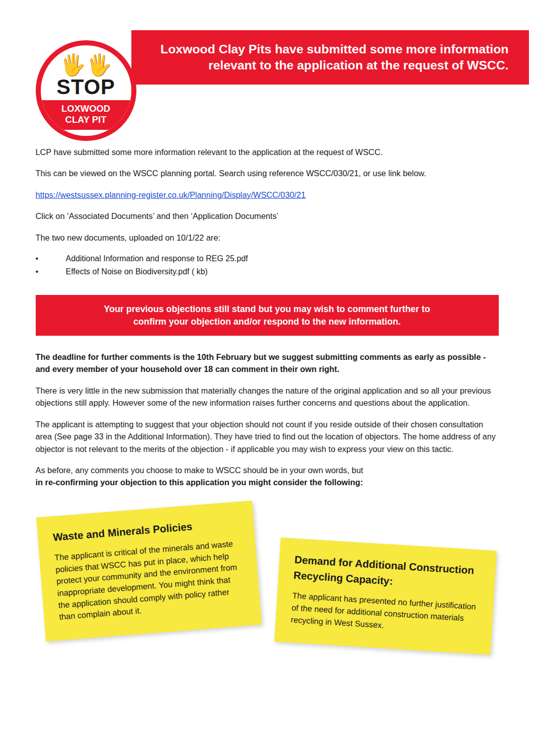🖐🖐
STOP
LOXWOOD
CLAY PIT
Loxwood Clay Pits have submitted some more information
relevant to the application at the request of WSCC.
LCP have submitted some more information relevant to the application at the request of WSCC.
This can be viewed on the WSCC planning portal. Search using reference WSCC/030/21, or use link below.
https://westsussex.planning-register.co.uk/Planning/Display/WSCC/030/21
Click on ‘Associated Documents’ and then ‘Application Documents’
The two new documents, uploaded on 10/1/22 are:
Additional Information and response to REG 25.pdf
Effects of Noise on Biodiversity.pdf ( kb)
Your previous objections still stand but you may wish to comment further to
confirm your objection and/or respond to the new information.
The deadline for further comments is the 10th February but we suggest submitting comments as early as possible - and every member of your household over 18 can comment in their own right.
There is very little in the new submission that materially changes the nature of the original application and so all your previous objections still apply. However some of the new information raises further concerns and questions about the application.
The applicant is attempting to suggest that your objection should not count if you reside outside of their chosen consultation area (See page 33 in the Additional Information). They have tried to find out the location of objectors. The home address of any objector is not relevant to the merits of the objection - if applicable you may wish to express your view on this tactic.
As before, any comments you choose to make to WSCC should be in your own words, but
in re-confirming your objection to this application you might consider the following:
Waste and Minerals Policies
The applicant is critical of the minerals and waste policies that WSCC has put in place, which help protect your community and the environment from inappropriate development. You might think that the application should comply with policy rather than complain about it.
Demand for Additional Construction Recycling Capacity:
The applicant has presented no further justification of the need for additional construction materials recycling in West Sussex.